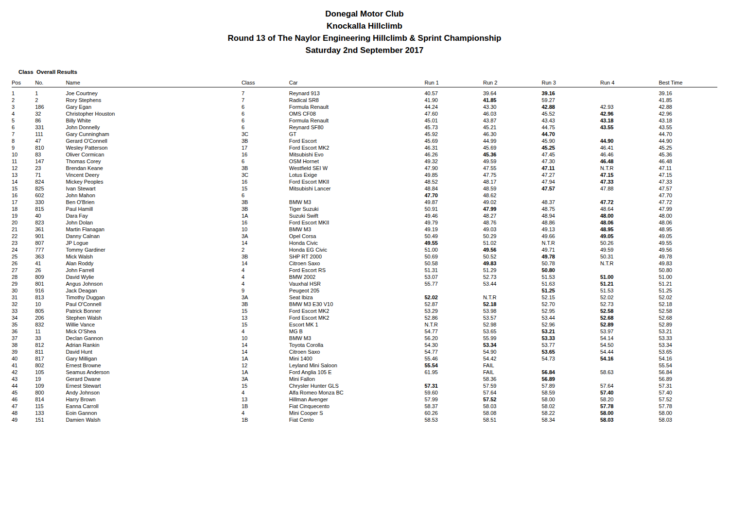Donegal Motor Club
Knockalla Hillclimb
Round 13 of The Naylor Engineering Hillclimb & Sprint Championship
Saturday 2nd September 2017
Class Overall Results
| Pos | No. | Name | Class | Car | Run 1 | Run 2 | Run 3 | Run 4 | Best Time |
| --- | --- | --- | --- | --- | --- | --- | --- | --- | --- |
| 1 | 1 | Joe Courtney | 7 | Reynard 913 | 40.57 | 39.64 | 39.16 | | 39.16 |
| 2 | 2 | Rory Stephens | 7 | Radical SR8 | 41.90 | 41.85 | 59.27 | | 41.85 |
| 3 | 186 | Gary Egan | 6 | Formula Renault | 44.24 | 43.30 | 42.88 | 42.93 | 42.88 |
| 4 | 32 | Christopher Houston | 6 | OMS CF08 | 47.60 | 46.03 | 45.52 | 42.96 | 42.96 |
| 5 | 86 | Billy White | 6 | Formula Renault | 45.01 | 43.87 | 43.43 | 43.18 | 43.18 |
| 6 | 331 | John Donnelly | 6 | Reynard SF80 | 45.73 | 45.21 | 44.75 | 43.55 | 43.55 |
| 7 | 111 | Gary Cunningham | 3C | GT | 45.92 | 46.30 | 44.70 | | 44.70 |
| 8 | 47 | Gerard O'Connell | 3B | Ford Escort | 45.69 | 44.99 | 45.90 | 44.90 | 44.90 |
| 9 | 810 | Wesley Patterson | 17 | Ford Escort MK2 | 46.31 | 45.69 | 45.25 | 46.41 | 45.25 |
| 10 | 83 | Oliver Cormican | 16 | Mitsubishi Evo | 46.26 | 45.36 | 47.45 | 46.46 | 45.36 |
| 11 | 147 | Thomas Corey | 6 | OSM Hornet | 49.32 | 49.59 | 47.30 | 46.48 | 46.48 |
| 12 | 23 | Brendan Keane | 3B | Westfield SEI W | 47.90 | 47.55 | 47.11 | N.T.R | 47.11 |
| 13 | 71 | Vincent Deery | 3C | Lotus Exige | 49.85 | 47.75 | 47.27 | 47.15 | 47.15 |
| 14 | 824 | Mickey Peoples | 16 | Ford Escort MKII | 48.52 | 48.17 | 47.94 | 47.33 | 47.33 |
| 15 | 825 | Ivan Stewart | 15 | Mitsubishi Lancer | 48.84 | 48.59 | 47.57 | 47.88 | 47.57 |
| 16 | 602 | John Mahon | 6 | | 47.70 | 48.62 | | | 47.70 |
| 17 | 330 | Ben O'Brien | 3B | BMW M3 | 49.87 | 49.02 | 48.37 | 47.72 | 47.72 |
| 18 | 815 | Paul Hamill | 3B | Tiger Suzuki | 50.91 | 47.99 | 48.75 | 48.64 | 47.99 |
| 19 | 40 | Dara Fay | 1A | Suzuki Swift | 49.46 | 48.27 | 48.94 | 48.00 | 48.00 |
| 20 | 823 | John Dolan | 16 | Ford Escort MKII | 49.79 | 48.76 | 48.86 | 48.06 | 48.06 |
| 21 | 361 | Martin Flanagan | 10 | BMW M3 | 49.19 | 49.03 | 49.13 | 48.95 | 48.95 |
| 22 | 901 | Danny Calnan | 3A | Opel Corsa | 50.49 | 50.29 | 49.66 | 49.05 | 49.05 |
| 23 | 807 | JP Logue | 14 | Honda Civic | 49.55 | 51.02 | N.T.R | 50.26 | 49.55 |
| 24 | 777 | Tommy Gardiner | 2 | Honda EG Civic | 51.00 | 49.56 | 49.71 | 49.59 | 49.56 |
| 25 | 363 | Mick Walsh | 3B | SHP RT 2000 | 50.69 | 50.52 | 49.78 | 50.31 | 49.78 |
| 26 | 41 | Alan Roddy | 14 | Citroen Saxo | 50.58 | 49.83 | 50.78 | N.T.R | 49.83 |
| 27 | 26 | John Farrell | 4 | Ford Escort RS | 51.31 | 51.29 | 50.80 | | 50.80 |
| 28 | 809 | David Wylie | 4 | BMW 2002 | 53.07 | 52.73 | 51.53 | 51.00 | 51.00 |
| 29 | 801 | Angus Johnson | 4 | Vauxhal HSR | 55.77 | 53.44 | 51.63 | 51.21 | 51.21 |
| 30 | 916 | Jack Deagan | 9 | Peugeot 205 | | | 51.25 | 51.53 | 51.25 |
| 31 | 813 | Timothy Duggan | 3A | Seat Ibiza | 52.02 | N.T.R | 52.15 | 52.02 | 52.02 |
| 32 | 10 | Paul O'Connell | 3B | BMW M3 E30 V10 | 52.87 | 52.18 | 52.70 | 52.73 | 52.18 |
| 33 | 805 | Patrick Bonner | 15 | Ford Escort MK2 | 53.29 | 53.98 | 52.95 | 52.58 | 52.58 |
| 34 | 206 | Stephen Walsh | 13 | Ford Escort MK2 | 52.86 | 53.57 | 53.44 | 52.68 | 52.68 |
| 35 | 832 | Willie Vance | 15 | Escort MK 1 | N.T.R | 52.98 | 52.96 | 52.89 | 52.89 |
| 36 | 11 | Mick O'Shea | 4 | MG B | 54.77 | 53.65 | 53.21 | 53.97 | 53.21 |
| 37 | 33 | Declan Gannon | 10 | BMW M3 | 56.20 | 55.99 | 53.33 | 54.14 | 53.33 |
| 38 | 812 | Adrian Rankin | 14 | Toyota Corolla | 54.30 | 53.34 | 53.77 | 54.50 | 53.34 |
| 39 | 811 | David Hunt | 14 | Citroen Saxo | 54.77 | 54.90 | 53.65 | 54.44 | 53.65 |
| 40 | 817 | Gary Milligan | 1A | Mini 1400 | 55.46 | 54.42 | 54.73 | 54.16 | 54.16 |
| 41 | 802 | Ernest Browne | 12 | Leyland Mini Saloon | 55.54 | FAIL | | | 55.54 |
| 42 | 105 | Seamus Anderson | 1A | Ford Anglia 105 E | 61.95 | FAIL | 56.84 | 58.63 | 56.84 |
| 43 | 19 | Gerard Dwane | 3A | Mini Fallon | | 58.36 | 56.89 | | 56.89 |
| 44 | 109 | Ernest Stewart | 15 | Chrysler Hunter GLS | 57.31 | 57.59 | 57.89 | 57.64 | 57.31 |
| 45 | 800 | Andy Johnson | 4 | Alfa Romeo Monza BC | 59.60 | 57.64 | 58.59 | 57.40 | 57.40 |
| 46 | 814 | Harry Brown | 13 | Hillman Avenger | 57.99 | 57.52 | 58.00 | 58.20 | 57.52 |
| 47 | 115 | Eanna Carroll | 1B | Fiat Cinquecento | 58.37 | 58.03 | 58.02 | 57.78 | 57.78 |
| 48 | 133 | Eoin Gannon | 4 | Mini Cooper S | 60.26 | 58.08 | 58.22 | 58.00 | 58.00 |
| 49 | 151 | Damien Walsh | 1B | Fiat Cento | 58.53 | 58.51 | 58.34 | 58.03 | 58.03 |